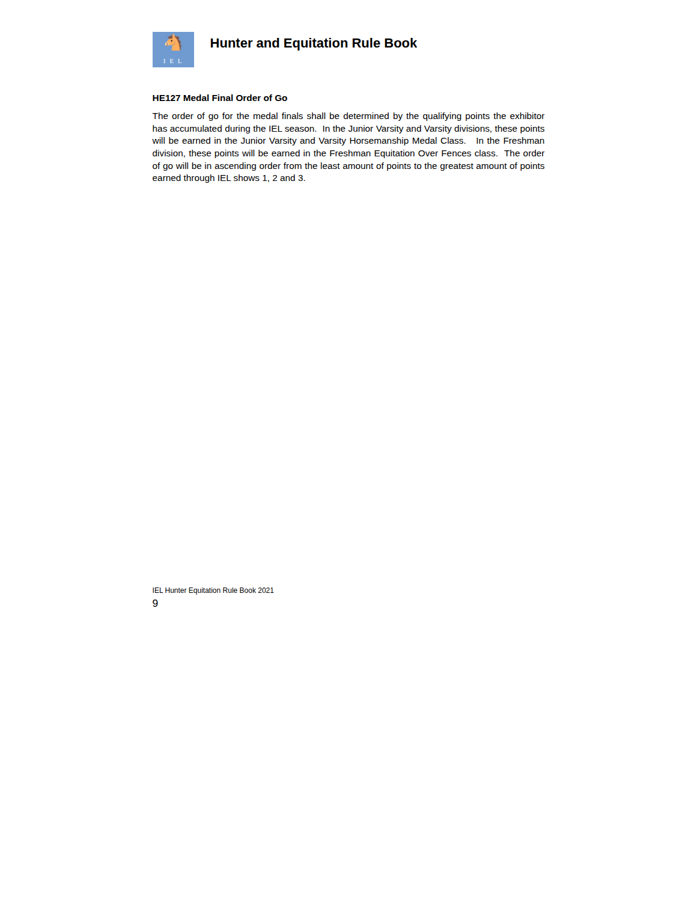🐴
I E L
Hunter and Equitation Rule Book
HE127 Medal Final Order of Go
The order of go for the medal finals shall be determined by the qualifying points the exhibitor has accumulated during the IEL season. In the Junior Varsity and Varsity divisions, these points will be earned in the Junior Varsity and Varsity Horsemanship Medal Class. In the Freshman division, these points will be earned in the Freshman Equitation Over Fences class. The order of go will be in ascending order from the least amount of points to the greatest amount of points earned through IEL shows 1, 2 and 3.
IEL Hunter Equitation Rule Book 2021
9